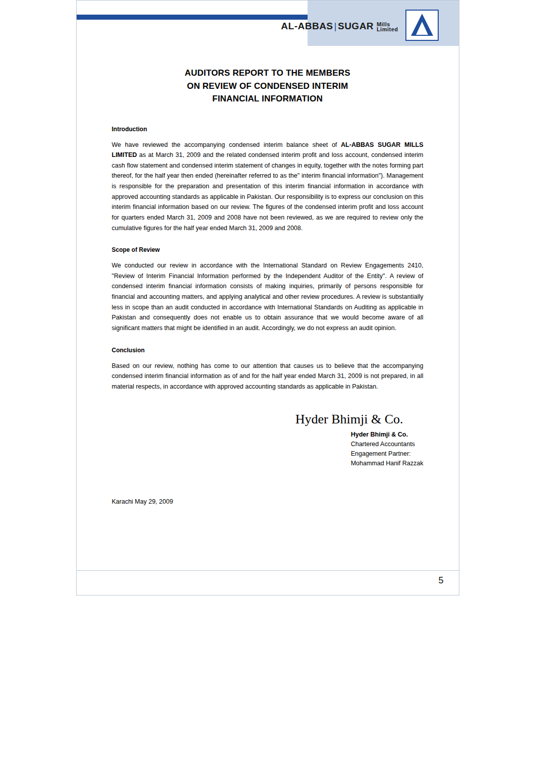AL-ABBAS|SUGAR Mills
Limited
AUDITORS REPORT TO THE MEMBERS
ON REVIEW OF CONDENSED INTERIM
FINANCIAL INFORMATION
Introduction
We have reviewed the accompanying condensed interim balance sheet of AL-ABBAS SUGAR MILLS LIMITED as at March 31, 2009 and the related condensed interim profit and loss account, condensed interim cash flow statement and condensed interim statement of changes in equity, together with the notes forming part thereof, for the half year then ended (hereinafter referred to as the" interim financial information"). Management is responsible for the preparation and presentation of this interim financial information in accordance with approved accounting standards as applicable in Pakistan. Our responsibility is to express our conclusion on this interim financial information based on our review. The figures of the condensed interim profit and loss account for quarters ended March 31, 2009 and 2008 have not been reviewed, as we are required to review only the cumulative figures for the half year ended March 31, 2009 and 2008.
Scope of Review
We conducted our review in accordance with the International Standard on Review Engagements 2410, "Review of Interim Financial Information performed by the Independent Auditor of the Entity". A review of condensed interim financial information consists of making inquiries, primarily of persons responsible for financial and accounting matters, and applying analytical and other review procedures. A review is substantially less in scope than an audit conducted in accordance with International Standards on Auditing as applicable in Pakistan and consequently does not enable us to obtain assurance that we would become aware of all significant matters that might be identified in an audit. Accordingly, we do not express an audit opinion.
Conclusion
Based on our review, nothing has come to our attention that causes us to believe that the accompanying condensed interim financial information as of and for the half year ended March 31, 2009 is not prepared, in all material respects, in accordance with approved accounting standards as applicable in Pakistan.
Hyder Bhimji & Co.
Hyder Bhimji & Co.
Chartered Accountants
Engagement Partner:
Mohammad Hanif Razzak
Karachi May 29, 2009
5